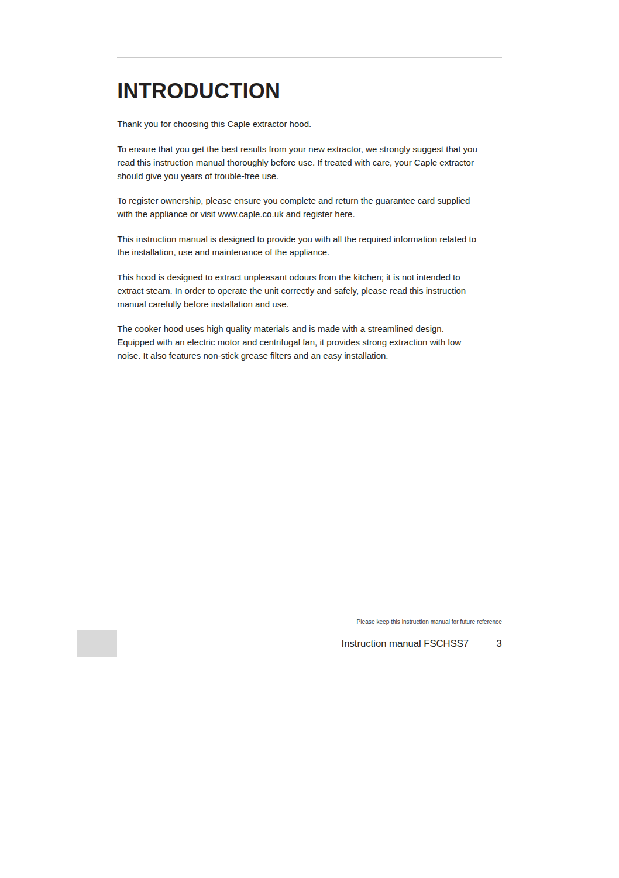INTRODUCTION
Thank you for choosing this Caple extractor hood.
To ensure that you get the best results from your new extractor, we strongly suggest that you read this instruction manual thoroughly before use. If treated with care, your Caple extractor should give you years of trouble-free use.
To register ownership, please ensure you complete and return the guarantee card supplied with the appliance or visit www.caple.co.uk and register here.
This instruction manual is designed to provide you with all the required information related to the installation, use and maintenance of the appliance.
This hood is designed to extract unpleasant odours from the kitchen; it is not intended to extract steam. In order to operate the unit correctly and safely, please read this instruction manual carefully before installation and use.
The cooker hood uses high quality materials and is made with a streamlined design. Equipped with an electric motor and centrifugal fan, it provides strong extraction with low noise. It also features non-stick grease filters and an easy installation.
Please keep this instruction manual for future reference
Instruction manual FSCHSS7 3